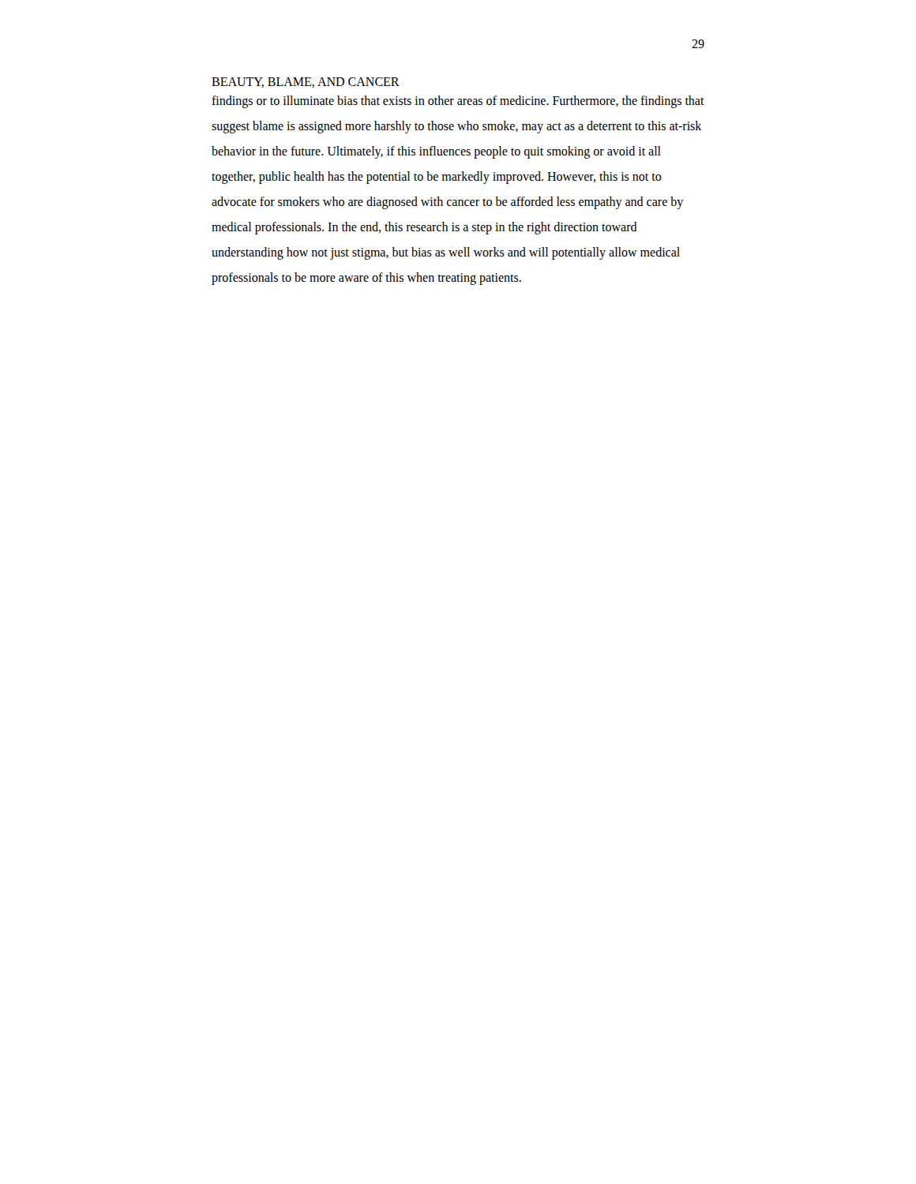29
Beauty, Blame, and Cancer
findings or to illuminate bias that exists in other areas of medicine. Furthermore, the findings that suggest blame is assigned more harshly to those who smoke, may act as a deterrent to this at-risk behavior in the future. Ultimately, if this influences people to quit smoking or avoid it all together, public health has the potential to be markedly improved. However, this is not to advocate for smokers who are diagnosed with cancer to be afforded less empathy and care by medical professionals. In the end, this research is a step in the right direction toward understanding how not just stigma, but bias as well works and will potentially allow medical professionals to be more aware of this when treating patients.